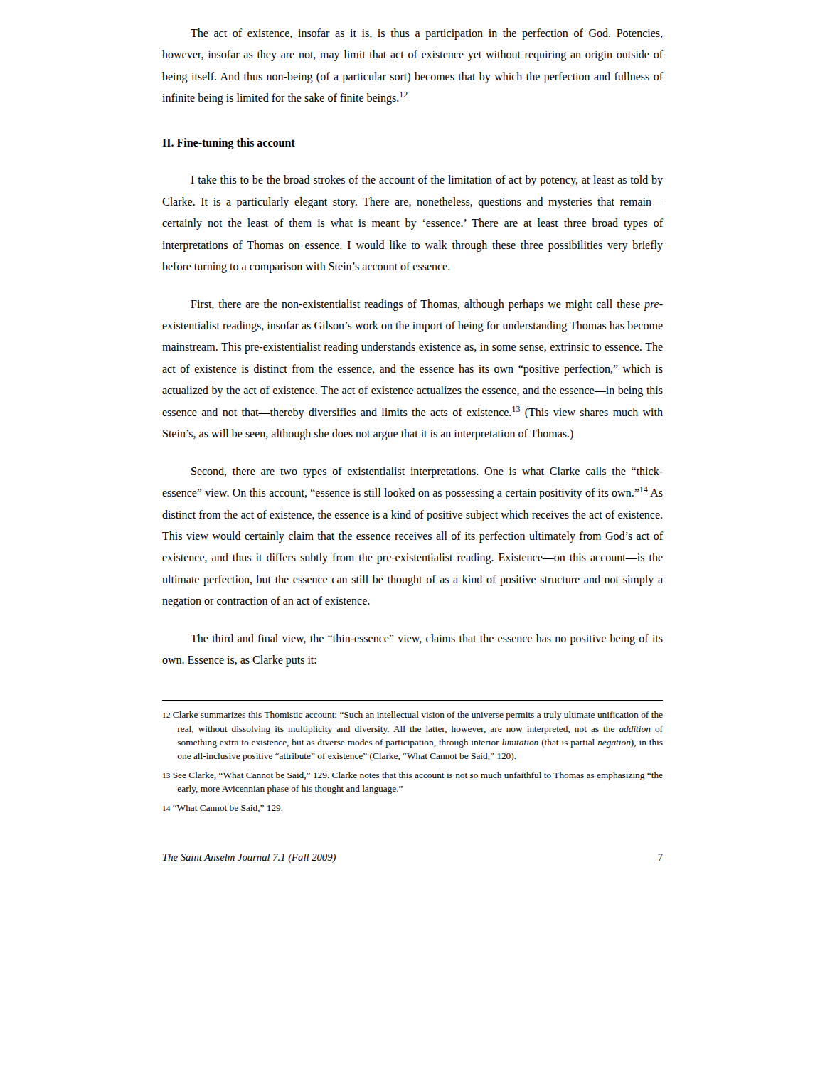The act of existence, insofar as it is, is thus a participation in the perfection of God. Potencies, however, insofar as they are not, may limit that act of existence yet without requiring an origin outside of being itself. And thus non-being (of a particular sort) becomes that by which the perfection and fullness of infinite being is limited for the sake of finite beings.12
II. Fine-tuning this account
I take this to be the broad strokes of the account of the limitation of act by potency, at least as told by Clarke. It is a particularly elegant story. There are, nonetheless, questions and mysteries that remain—certainly not the least of them is what is meant by ‘essence.’ There are at least three broad types of interpretations of Thomas on essence. I would like to walk through these three possibilities very briefly before turning to a comparison with Stein’s account of essence.
First, there are the non-existentialist readings of Thomas, although perhaps we might call these pre-existentialist readings, insofar as Gilson’s work on the import of being for understanding Thomas has become mainstream. This pre-existentialist reading understands existence as, in some sense, extrinsic to essence. The act of existence is distinct from the essence, and the essence has its own “positive perfection,” which is actualized by the act of existence. The act of existence actualizes the essence, and the essence—in being this essence and not that—thereby diversifies and limits the acts of existence.13 (This view shares much with Stein’s, as will be seen, although she does not argue that it is an interpretation of Thomas.)
Second, there are two types of existentialist interpretations. One is what Clarke calls the “thick-essence” view. On this account, “essence is still looked on as possessing a certain positivity of its own.”14 As distinct from the act of existence, the essence is a kind of positive subject which receives the act of existence. This view would certainly claim that the essence receives all of its perfection ultimately from God’s act of existence, and thus it differs subtly from the pre-existentialist reading. Existence—on this account—is the ultimate perfection, but the essence can still be thought of as a kind of positive structure and not simply a negation or contraction of an act of existence.
The third and final view, the “thin-essence” view, claims that the essence has no positive being of its own. Essence is, as Clarke puts it:
12 Clarke summarizes this Thomistic account: “Such an intellectual vision of the universe permits a truly ultimate unification of the real, without dissolving its multiplicity and diversity. All the latter, however, are now interpreted, not as the addition of something extra to existence, but as diverse modes of participation, through interior limitation (that is partial negation), in this one all-inclusive positive “attribute” of existence” (Clarke, “What Cannot be Said,” 120).
13 See Clarke, “What Cannot be Said,” 129. Clarke notes that this account is not so much unfaithful to Thomas as emphasizing “the early, more Avicennian phase of his thought and language.”
14 “What Cannot be Said,” 129.
The Saint Anselm Journal 7.1 (Fall 2009) 7